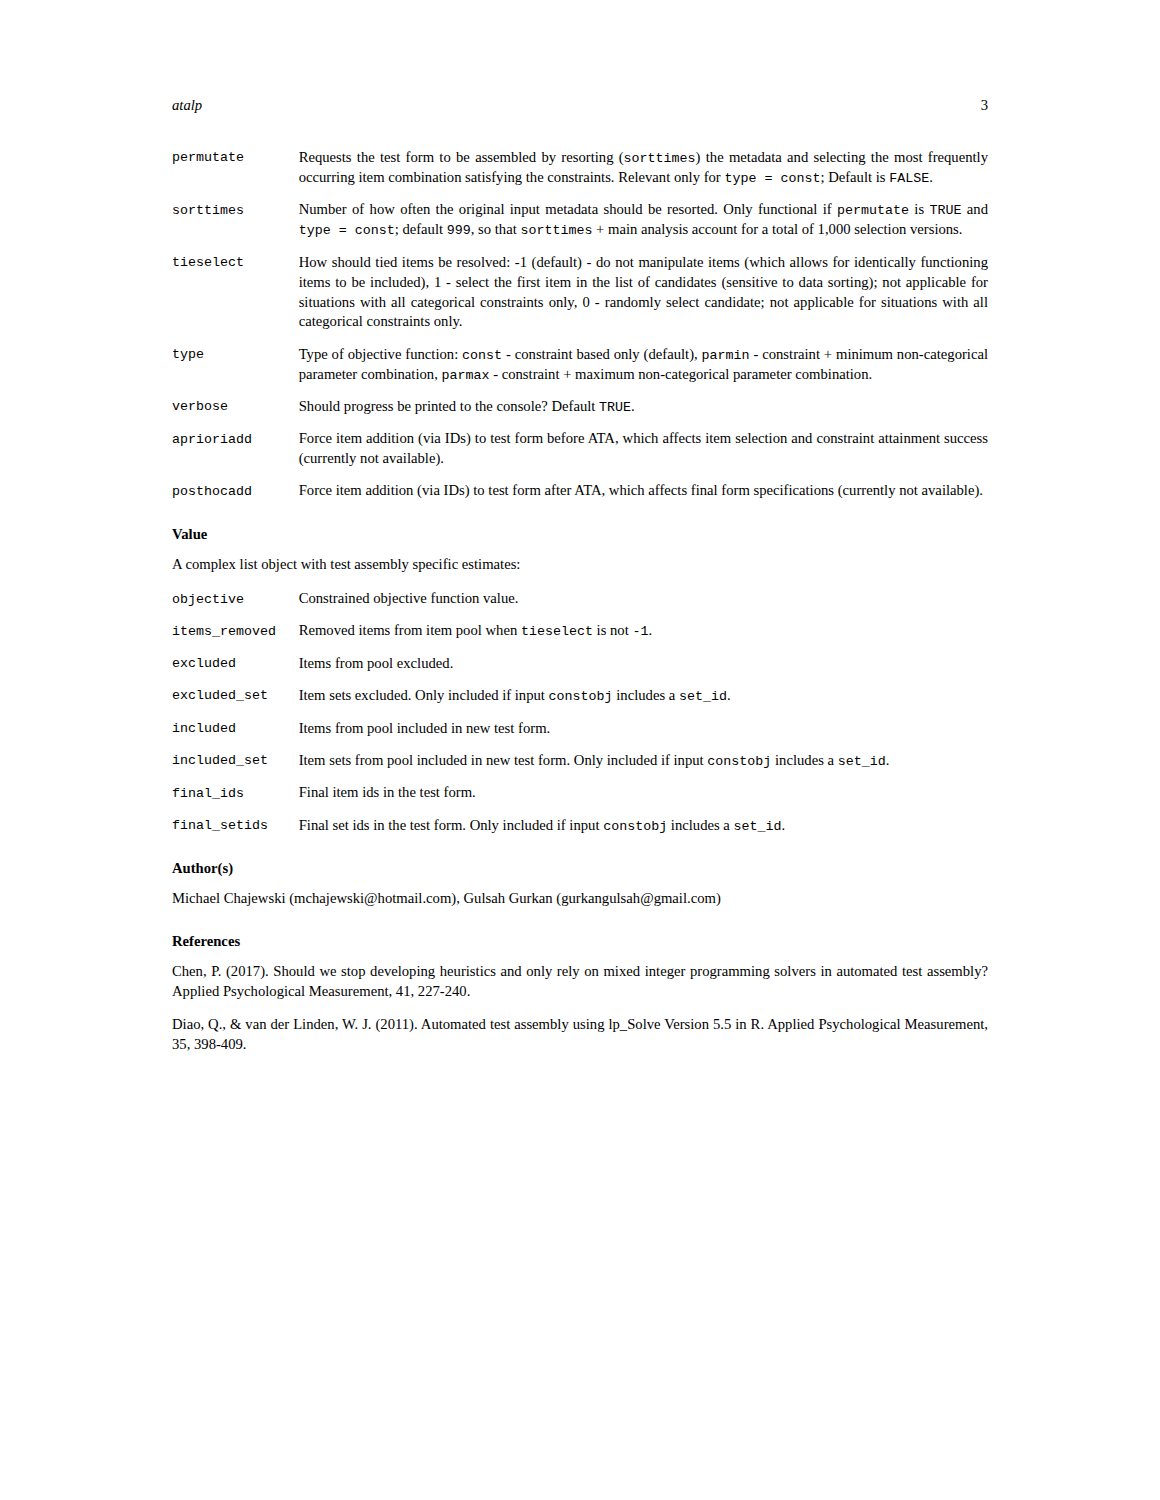atalp 3
permutate
Requests the test form to be assembled by resorting (sorttimes) the metadata and selecting the most frequently occurring item combination satisfying the constraints. Relevant only for type = const; Default is FALSE.
sorttimes
Number of how often the original input metadata should be resorted. Only functional if permutate is TRUE and type = const; default 999, so that sorttimes + main analysis account for a total of 1,000 selection versions.
tieselect
How should tied items be resolved: -1 (default) - do not manipulate items (which allows for identically functioning items to be included), 1 - select the first item in the list of candidates (sensitive to data sorting); not applicable for situations with all categorical constraints only, 0 - randomly select candidate; not applicable for situations with all categorical constraints only.
type
Type of objective function: const - constraint based only (default), parmin - constraint + minimum non-categorical parameter combination, parmax - constraint + maximum non-categorical parameter combination.
verbose
Should progress be printed to the console? Default TRUE.
aprioriadd
Force item addition (via IDs) to test form before ATA, which affects item selection and constraint attainment success (currently not available).
posthocadd
Force item addition (via IDs) to test form after ATA, which affects final form specifications (currently not available).
Value
A complex list object with test assembly specific estimates:
objective
Constrained objective function value.
items_removed
Removed items from item pool when tieselect is not -1.
excluded
Items from pool excluded.
excluded_set
Item sets excluded. Only included if input constobj includes a set_id.
included
Items from pool included in new test form.
included_set
Item sets from pool included in new test form. Only included if input constobj includes a set_id.
final_ids
Final item ids in the test form.
final_setids
Final set ids in the test form. Only included if input constobj includes a set_id.
Author(s)
Michael Chajewski (mchajewski@hotmail.com), Gulsah Gurkan (gurkangulsah@gmail.com)
References
Chen, P. (2017). Should we stop developing heuristics and only rely on mixed integer programming solvers in automated test assembly? Applied Psychological Measurement, 41, 227-240.
Diao, Q., & van der Linden, W. J. (2011). Automated test assembly using lp_Solve Version 5.5 in R. Applied Psychological Measurement, 35, 398-409.